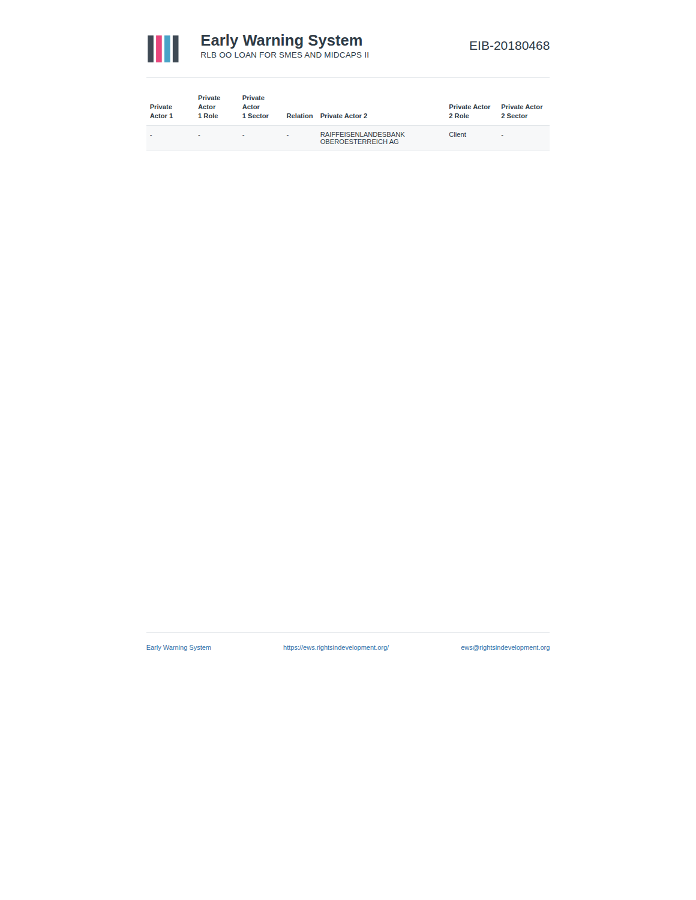Early Warning System
RLB OO LOAN FOR SMES AND MIDCAPS II
EIB-20180468
| Private Actor 1 | Private Actor 1 Role | Private Actor 1 Sector | Relation | Private Actor 2 | Private Actor 2 Role | Private Actor 2 Sector |
| --- | --- | --- | --- | --- | --- | --- |
| - | - | - | - | RAIFFEISENLANDESBANK OBEROESTERREICH AG | Client | - |
Early Warning System
https://ews.rightsindevelopment.org/
ews@rightsindevelopment.org